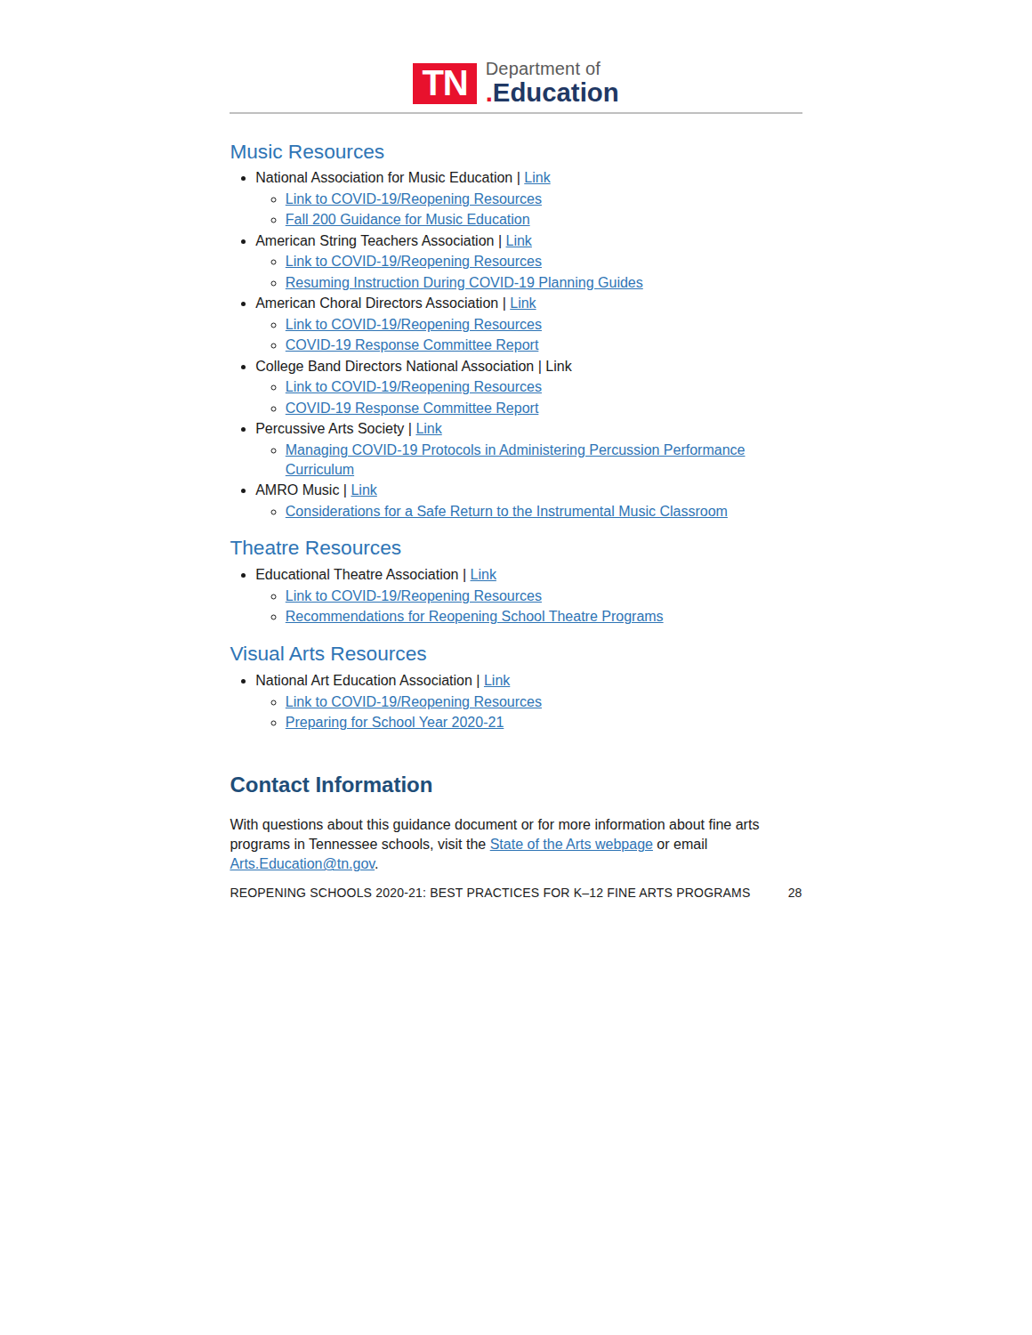TN
Department of
. Education
Music Resources
National Association for Music Education | Link
Link to COVID-19/Reopening Resources
Fall 200 Guidance for Music Education
American String Teachers Association | Link
Link to COVID-19/Reopening Resources
Resuming Instruction During COVID-19 Planning Guides
American Choral Directors Association | Link
Link to COVID-19/Reopening Resources
COVID-19 Response Committee Report
College Band Directors National Association | Link
Link to COVID-19/Reopening Resources
COVID-19 Response Committee Report
Percussive Arts Society | Link
Managing COVID-19 Protocols in Administering Percussion Performance Curriculum
AMRO Music | Link
Considerations for a Safe Return to the Instrumental Music Classroom
Theatre Resources
Educational Theatre Association | Link
Link to COVID-19/Reopening Resources
Recommendations for Reopening School Theatre Programs
Visual Arts Resources
National Art Education Association | Link
Link to COVID-19/Reopening Resources
Preparing for School Year 2020-21
Contact Information
With questions about this guidance document or for more information about fine arts programs in Tennessee schools, visit the State of the Arts webpage or email Arts.Education@tn.gov.
Reopening Schools 2020-21: Best Practices for K–12 Fine Arts Programs
28